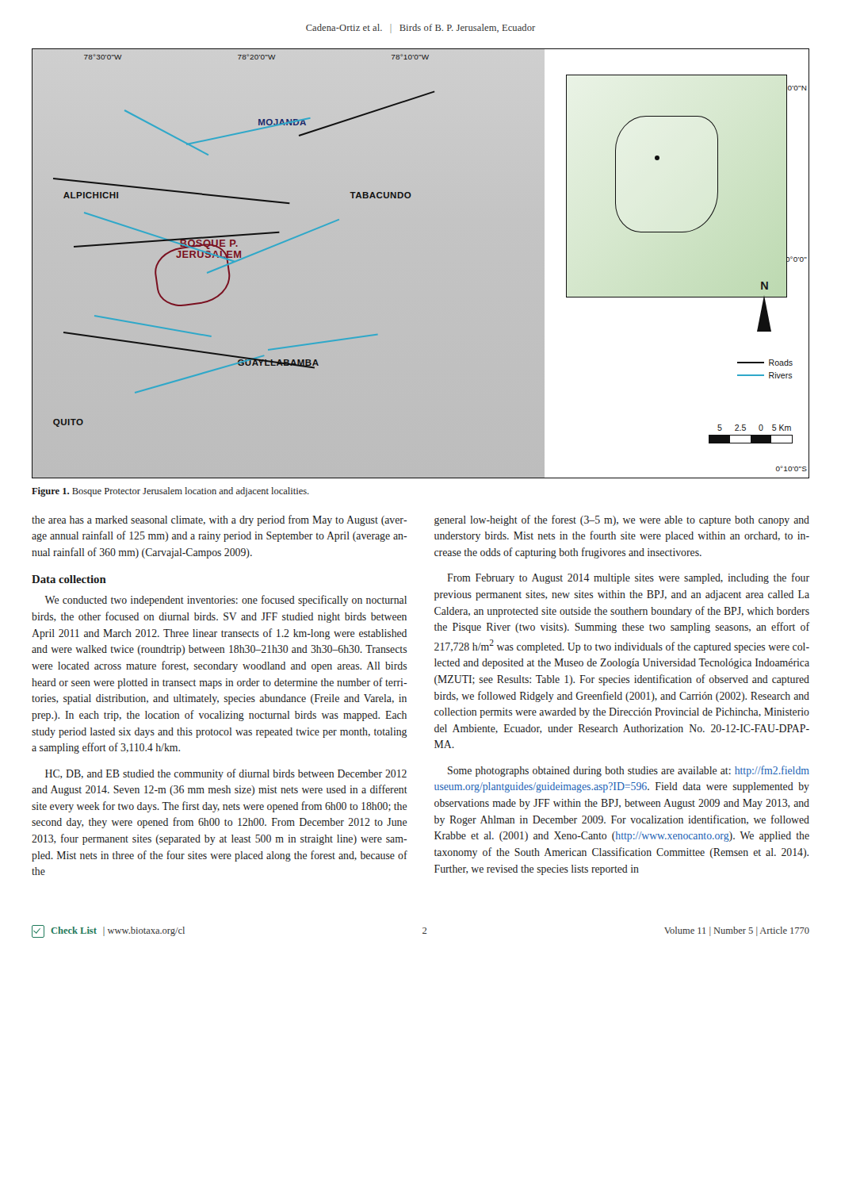Cadena-Ortiz et al. | Birds of B. P. Jerusalem, Ecuador
78°30'0"W 78°20'0"W 78°10'0"W MOJANDA ALPICHICHI TABACUNDO BOSQUE P.
JERUSALEM GUAYLLABAMBA QUITO
0°10'0"N 0°0'0" 0°10'0"S
N
Roads
Rivers
52.505 Km
Figure 1. Bosque Protector Jerusalem location and adjacent localities.
the area has a marked seasonal climate, with a dry period from May to August (average annual rainfall of 125 mm) and a rainy period in September to April (average annual rainfall of 360 mm) (Carvajal-Campos 2009).
Data collection
We conducted two independent inventories: one focused specifically on nocturnal birds, the other focused on diurnal birds. SV and JFF studied night birds between April 2011 and March 2012. Three linear transects of 1.2 km-long were established and were walked twice (roundtrip) between 18h30–21h30 and 3h30–6h30. Transects were located across mature forest, secondary woodland and open areas. All birds heard or seen were plotted in transect maps in order to determine the number of territories, spatial distribution, and ultimately, species abundance (Freile and Varela, in prep.). In each trip, the location of vocalizing nocturnal birds was mapped. Each study period lasted six days and this protocol was repeated twice per month, totaling a sampling effort of 3,110.4 h/km.
HC, DB, and EB studied the community of diurnal birds between December 2012 and August 2014. Seven 12-m (36 mm mesh size) mist nets were used in a different site every week for two days. The first day, nets were opened from 6h00 to 18h00; the second day, they were opened from 6h00 to 12h00. From December 2012 to June 2013, four permanent sites (separated by at least 500 m in straight line) were sampled. Mist nets in three of the four sites were placed along the forest and, because of the
general low-height of the forest (3–5 m), we were able to capture both canopy and understory birds. Mist nets in the fourth site were placed within an orchard, to increase the odds of capturing both frugivores and insectivores.
From February to August 2014 multiple sites were sampled, including the four previous permanent sites, new sites within the BPJ, and an adjacent area called La Caldera, an unprotected site outside the southern boundary of the BPJ, which borders the Pisque River (two visits). Summing these two sampling seasons, an effort of 217,728 h/m2 was completed. Up to two individuals of the captured species were collected and deposited at the Museo de Zoología Universidad Tecnológica Indoamérica (MZUTI; see Results: Table 1). For species identification of observed and captured birds, we followed Ridgely and Greenfield (2001), and Carrión (2002). Research and collection permits were awarded by the Dirección Provincial de Pichincha, Ministerio del Ambiente, Ecuador, under Research Authorization No. 20-12-IC-FAU-DPAP-MA.
Some photographs obtained during both studies are available at: http://fm2.fieldmuseum.org/plantguides/guideimages.asp?ID=596. Field data were supplemented by observations made by JFF within the BPJ, between August 2009 and May 2013, and by Roger Ahlman in December 2009. For vocalization identification, we followed Krabbe et al. (2001) and Xeno-Canto (http://www.xenocanto.org). We applied the taxonomy of the South American Classification Committee (Remsen et al. 2014). Further, we revised the species lists reported in
Check List | www.biotaxa.org/cl
2
Volume 11 | Number 5 | Article 1770